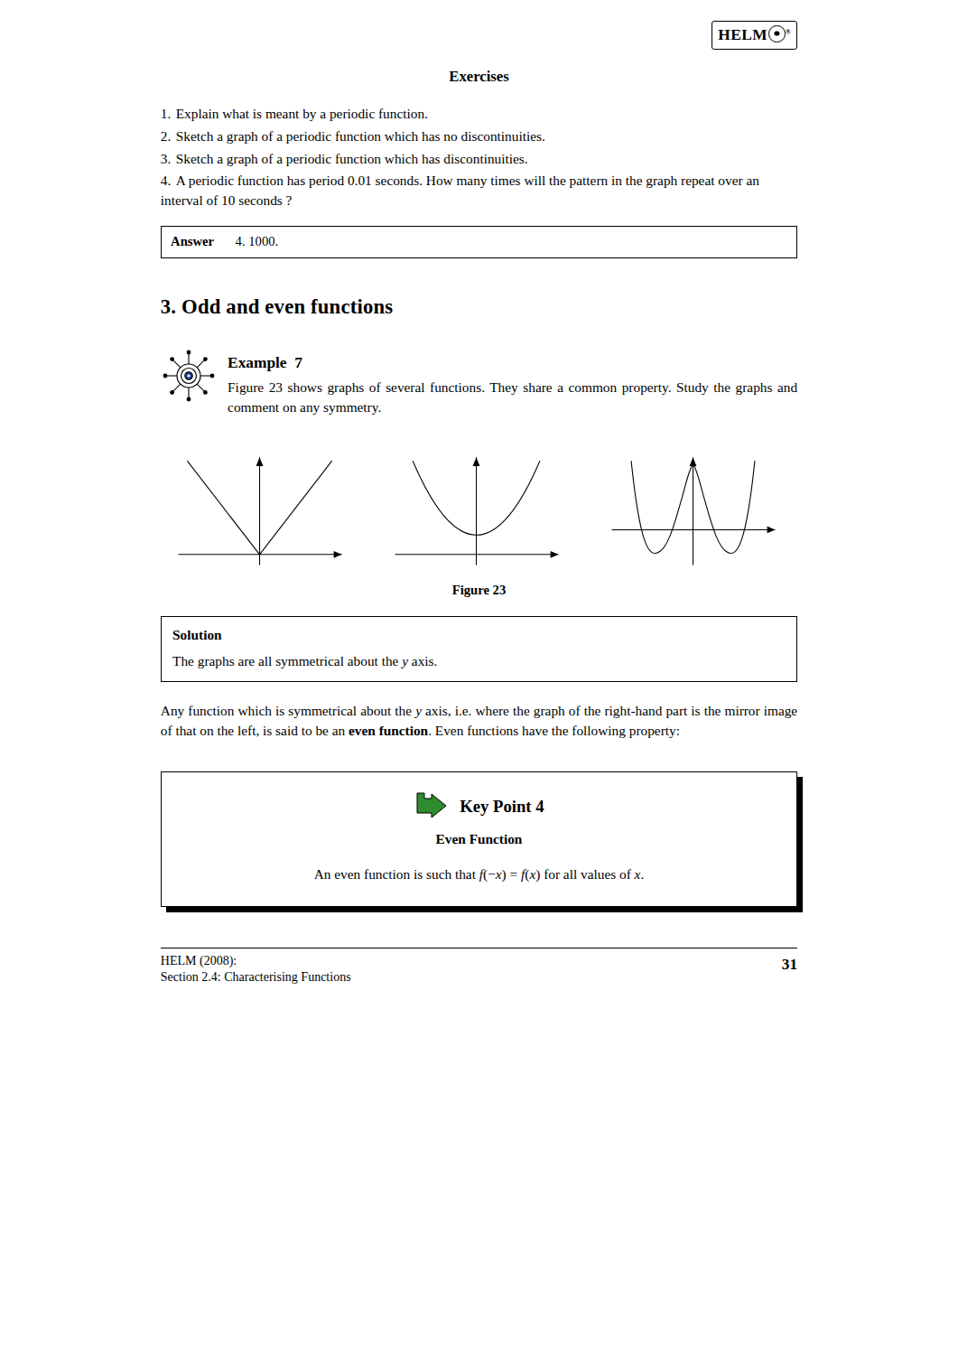HELM ®
Exercises
1. Explain what is meant by a periodic function.
2. Sketch a graph of a periodic function which has no discontinuities.
3. Sketch a graph of a periodic function which has discontinuities.
4. A periodic function has period 0.01 seconds. How many times will the pattern in the graph repeat over an interval of 10 seconds ?
Answer4. 1000.
3. Odd and even functions
Example 7
Figure 23 shows graphs of several functions. They share a common property. Study the graphs and comment on any symmetry.
Figure 23
Solution
The graphs are all symmetrical about the y axis.
Any function which is symmetrical about the y axis, i.e. where the graph of the right-hand part is the mirror image of that on the left, is said to be an even function. Even functions have the following property:
Key Point 4
Even Function
An even function is such that f(−x) = f(x) for all values of x.
HELM (2008):
Section 2.4: Characterising Functions
31